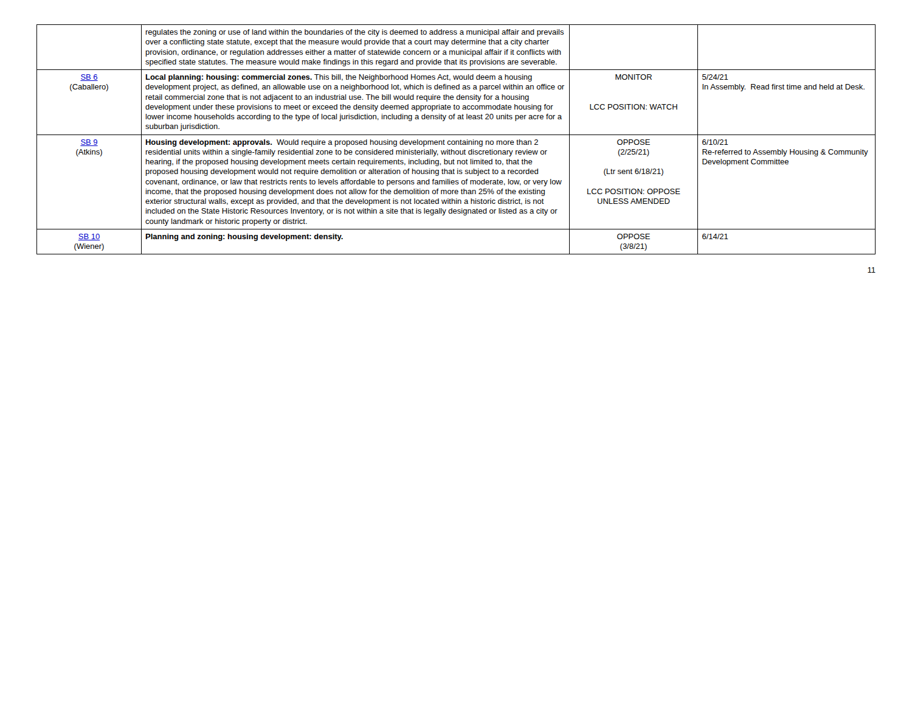| | regulates the zoning or use of land within the boundaries of the city is deemed to address a municipal affair and prevails over a conflicting state statute, except that the measure would provide that a court may determine that a city charter provision, ordinance, or regulation addresses either a matter of statewide concern or a municipal affair if it conflicts with specified state statutes. The measure would make findings in this regard and provide that its provisions are severable. | | |
| SB 6 (Caballero) | Local planning: housing: commercial zones. This bill, the Neighborhood Homes Act, would deem a housing development project, as defined, an allowable use on a neighborhood lot, which is defined as a parcel within an office or retail commercial zone that is not adjacent to an industrial use. The bill would require the density for a housing development under these provisions to meet or exceed the density deemed appropriate to accommodate housing for lower income households according to the type of local jurisdiction, including a density of at least 20 units per acre for a suburban jurisdiction. | MONITOR LCC POSITION: WATCH | 5/24/21 In Assembly. Read first time and held at Desk. |
| SB 9 (Atkins) | Housing development: approvals. Would require a proposed housing development containing no more than 2 residential units within a single-family residential zone to be considered ministerially, without discretionary review or hearing, if the proposed housing development meets certain requirements, including, but not limited to, that the proposed housing development would not require demolition or alteration of housing that is subject to a recorded covenant, ordinance, or law that restricts rents to levels affordable to persons and families of moderate, low, or very low income, that the proposed housing development does not allow for the demolition of more than 25% of the existing exterior structural walls, except as provided, and that the development is not located within a historic district, is not included on the State Historic Resources Inventory, or is not within a site that is legally designated or listed as a city or county landmark or historic property or district. | OPPOSE (2/25/21) (Ltr sent 6/18/21) LCC POSITION: OPPOSE UNLESS AMENDED | 6/10/21 Re-referred to Assembly Housing & Community Development Committee |
| SB 10 (Wiener) | Planning and zoning: housing development: density. | OPPOSE (3/8/21) | 6/14/21 |
11